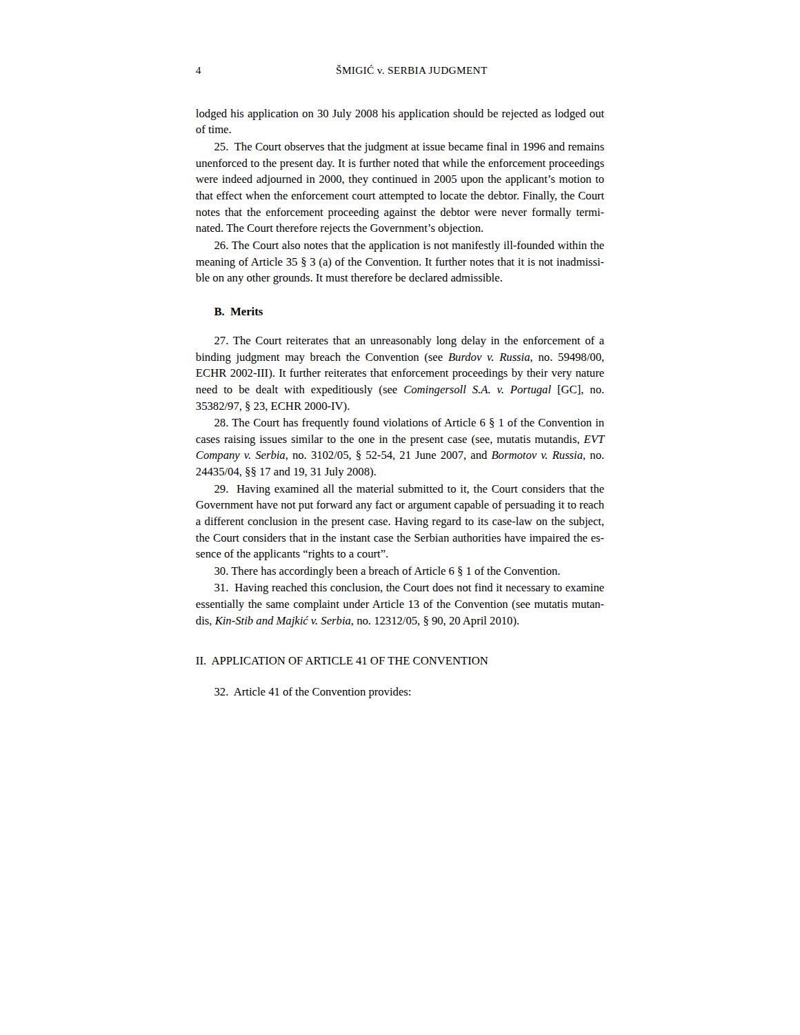4 ŠMIGIĆ v. SERBIA JUDGMENT
lodged his application on 30 July 2008 his application should be rejected as lodged out of time.
25. The Court observes that the judgment at issue became final in 1996 and remains unenforced to the present day. It is further noted that while the enforcement proceedings were indeed adjourned in 2000, they continued in 2005 upon the applicant’s motion to that effect when the enforcement court attempted to locate the debtor. Finally, the Court notes that the enforcement proceeding against the debtor were never formally terminated. The Court therefore rejects the Government’s objection.
26. The Court also notes that the application is not manifestly ill-founded within the meaning of Article 35 § 3 (a) of the Convention. It further notes that it is not inadmissible on any other grounds. It must therefore be declared admissible.
B. Merits
27. The Court reiterates that an unreasonably long delay in the enforcement of a binding judgment may breach the Convention (see Burdov v. Russia, no. 59498/00, ECHR 2002-III). It further reiterates that enforcement proceedings by their very nature need to be dealt with expeditiously (see Comingersoll S.A. v. Portugal [GC], no. 35382/97, § 23, ECHR 2000-IV).
28. The Court has frequently found violations of Article 6 § 1 of the Convention in cases raising issues similar to the one in the present case (see, mutatis mutandis, EVT Company v. Serbia, no. 3102/05, § 52-54, 21 June 2007, and Bormotov v. Russia, no. 24435/04, §§ 17 and 19, 31 July 2008).
29. Having examined all the material submitted to it, the Court considers that the Government have not put forward any fact or argument capable of persuading it to reach a different conclusion in the present case. Having regard to its case-law on the subject, the Court considers that in the instant case the Serbian authorities have impaired the essence of the applicants “rights to a court”.
30. There has accordingly been a breach of Article 6 § 1 of the Convention.
31. Having reached this conclusion, the Court does not find it necessary to examine essentially the same complaint under Article 13 of the Convention (see mutatis mutandis, Kin-Stib and Majkić v. Serbia, no. 12312/05, § 90, 20 April 2010).
II. Application of Article 41 of the Convention
32. Article 41 of the Convention provides: